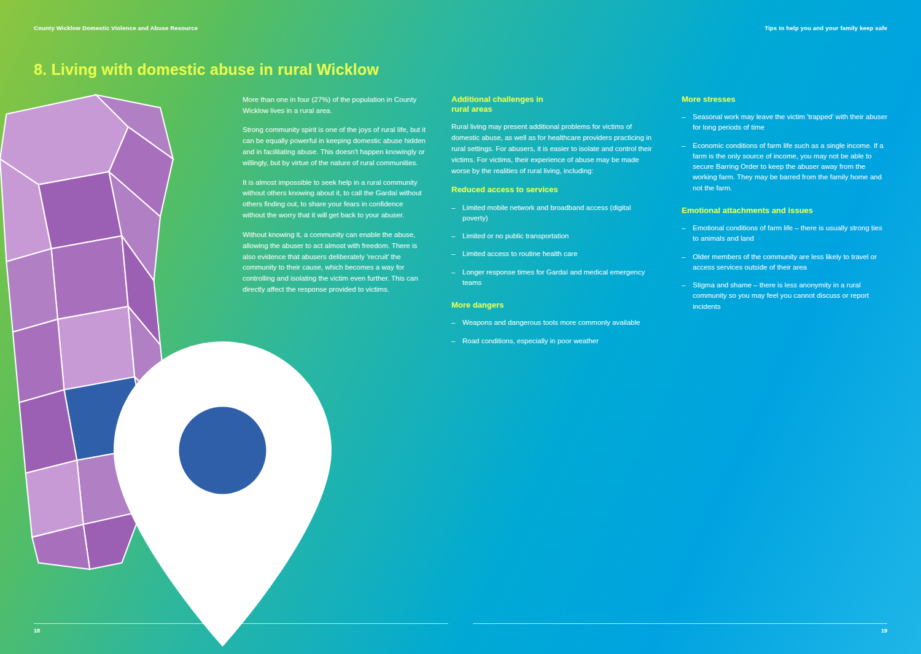County Wicklow Domestic Violence and Abuse Resource Tips to help you and your family keep safe
8. Living with domestic abuse in rural Wicklow
More than one in four (27%) of the population in County Wicklow lives in a rural area.
Strong community spirit is one of the joys of rural life, but it can be equally powerful in keeping domestic abuse hidden and in facilitating abuse. This doesn't happen knowingly or willingly, but by virtue of the nature of rural communities.
It is almost impossible to seek help in a rural community without others knowing about it, to call the Gardaí without others finding out, to share your fears in confidence without the worry that it will get back to your abuser.
Without knowing it, a community can enable the abuse, allowing the abuser to act almost with freedom. There is also evidence that abusers deliberately 'recruit' the community to their cause, which becomes a way for controlling and isolating the victim even further. This can directly affect the response provided to victims.
Additional challenges in
rural areas
Rural living may present additional problems for victims of domestic abuse, as well as for healthcare providers practicing in rural settings. For abusers, it is easier to isolate and control their victims. For victims, their experience of abuse may be made worse by the realities of rural living, including:
Reduced access to services
Limited mobile network and broadband access (digital poverty)
Limited or no public transportation
Limited access to routine health care
Longer response times for Gardaí and medical emergency teams
More dangers
Weapons and dangerous tools more commonly available
Road conditions, especially in poor weather
More stresses
Seasonal work may leave the victim 'trapped' with their abuser for long periods of time
Economic conditions of farm life such as a single income. If a farm is the only source of income, you may not be able to secure Barring Order to keep the abuser away from the working farm. They may be barred from the family home and not the farm.
Emotional attachments and issues
Emotional conditions of farm life – there is usually strong ties to animals and land
Older members of the community are less likely to travel or access services outside of their area
Stigma and shame – there is less anonymity in a rural community so you may feel you cannot discuss or report incidents
18
19